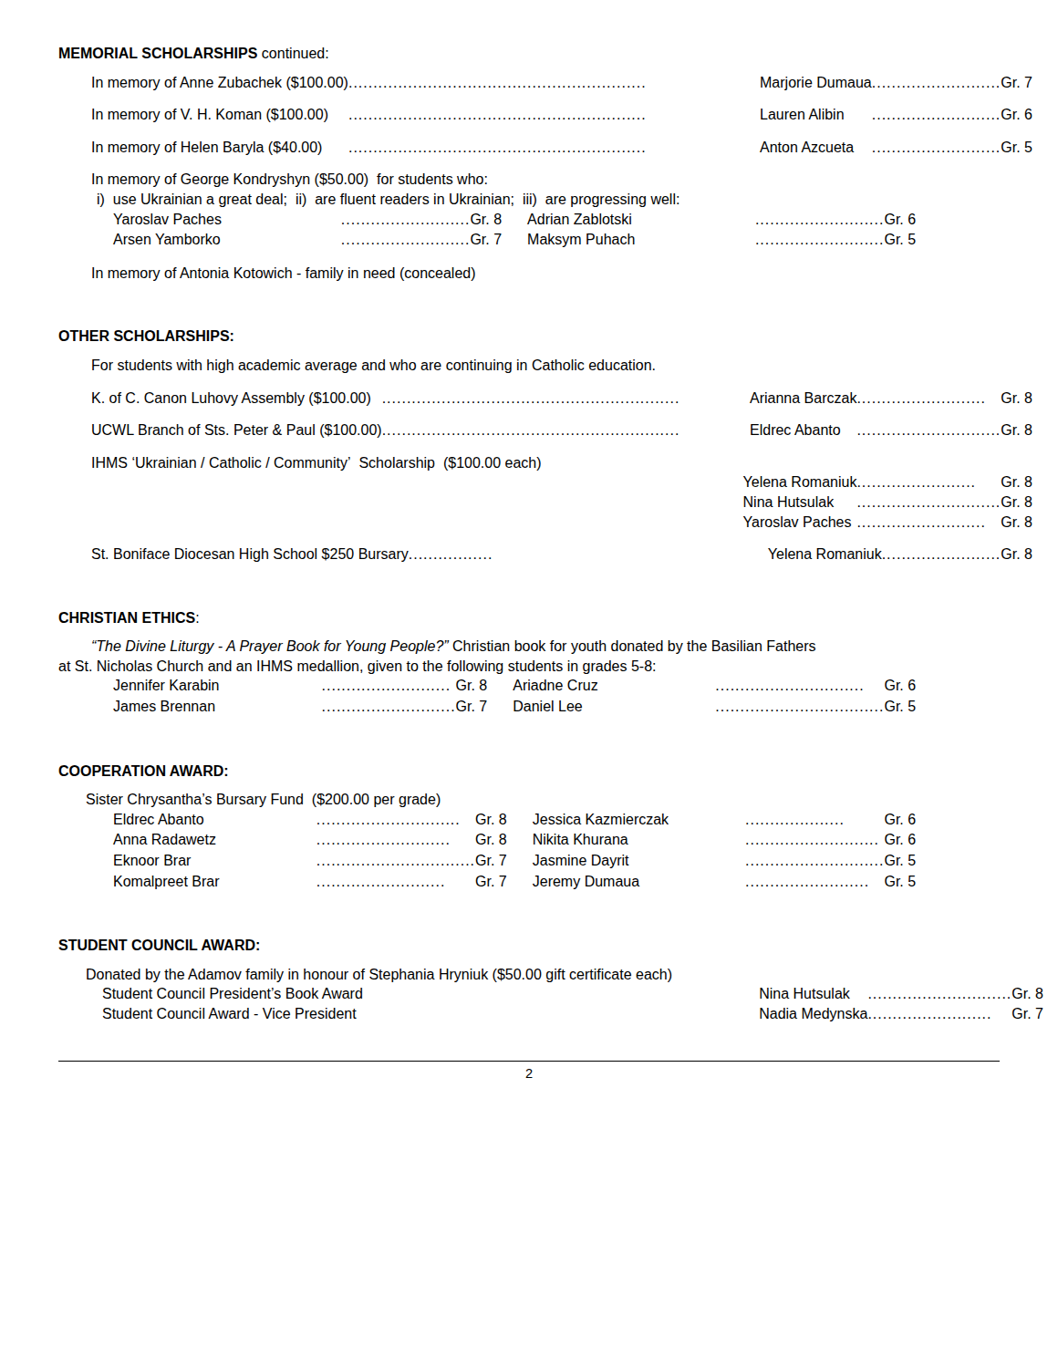MEMORIAL SCHOLARSHIPS continued:
| In memory of Anne Zubachek ($100.00) | ............................................................ | Marjorie Dumaua | .......................... | Gr. 7 |
| In memory of V. H. Koman ($100.00) | ............................................................ | Lauren Alibin | .......................... | Gr. 6 |
| In memory of Helen Baryla ($40.00) | ............................................................ | Anton Azcueta | .......................... | Gr. 5 |
In memory of George Kondryshyn ($50.00) for students who:
i) use Ukrainian a great deal; ii) are fluent readers in Ukrainian; iii) are progressing well:
| Yaroslav Paches | .......................... | Gr. 8 | Adrian Zablotski | .......................... | Gr. 6 |
| Arsen Yamborko | .......................... | Gr. 7 | Maksym Puhach | .......................... | Gr. 5 |
In memory of Antonia Kotowich - family in need (concealed)
OTHER SCHOLARSHIPS:
For students with high academic average and who are continuing in Catholic education.
| K. of C. Canon Luhovy Assembly ($100.00) | ............................................................ | Arianna Barczak | .......................... | Gr. 8 |
| UCWL Branch of Sts. Peter & Paul ($100.00) | ............................................................ | Eldrec Abanto | ............................. | Gr. 8 |
IHMS ‘Ukrainian / Catholic / Community’ Scholarship ($100.00 each)
| | | Yelena Romaniuk | ........................ | Gr. 8 |
| | | Nina Hutsulak | ............................. | Gr. 8 |
| | | Yaroslav Paches | .......................... | Gr. 8 |
| St. Boniface Diocesan High School $250 Bursary | ................. | Yelena Romaniuk | ........................ | Gr. 8 |
CHRISTIAN ETHICS:
“The Divine Liturgy - A Prayer Book for Young People?” Christian book for youth donated by the Basilian Fathers
at St. Nicholas Church and an IHMS medallion, given to the following students in grades 5-8:
| Jennifer Karabin | .......................... | Gr. 8 | Ariadne Cruz | .............................. | Gr. 6 |
| James Brennan | ........................... | Gr. 7 | Daniel Lee | .................................. | Gr. 5 |
COOPERATION AWARD:
Sister Chrysantha’s Bursary Fund ($200.00 per grade)
| Eldrec Abanto | ............................. | Gr. 8 | Jessica Kazmierczak | .................... | Gr. 6 |
| Anna Radawetz | ........................... | Gr. 8 | Nikita Khurana | ........................... | Gr. 6 |
| Eknoor Brar | ................................ | Gr. 7 | Jasmine Dayrit | ............................ | Gr. 5 |
| Komalpreet Brar | .......................... | Gr. 7 | Jeremy Dumaua | ......................... | Gr. 5 |
STUDENT COUNCIL AWARD:
Donated by the Adamov family in honour of Stephania Hryniuk ($50.00 gift certificate each)
| Student Council President’s Book Award | | Nina Hutsulak | ............................. | Gr. 8 |
| Student Council Award - Vice President | | Nadia Medynska | ......................... | Gr. 7 |
2